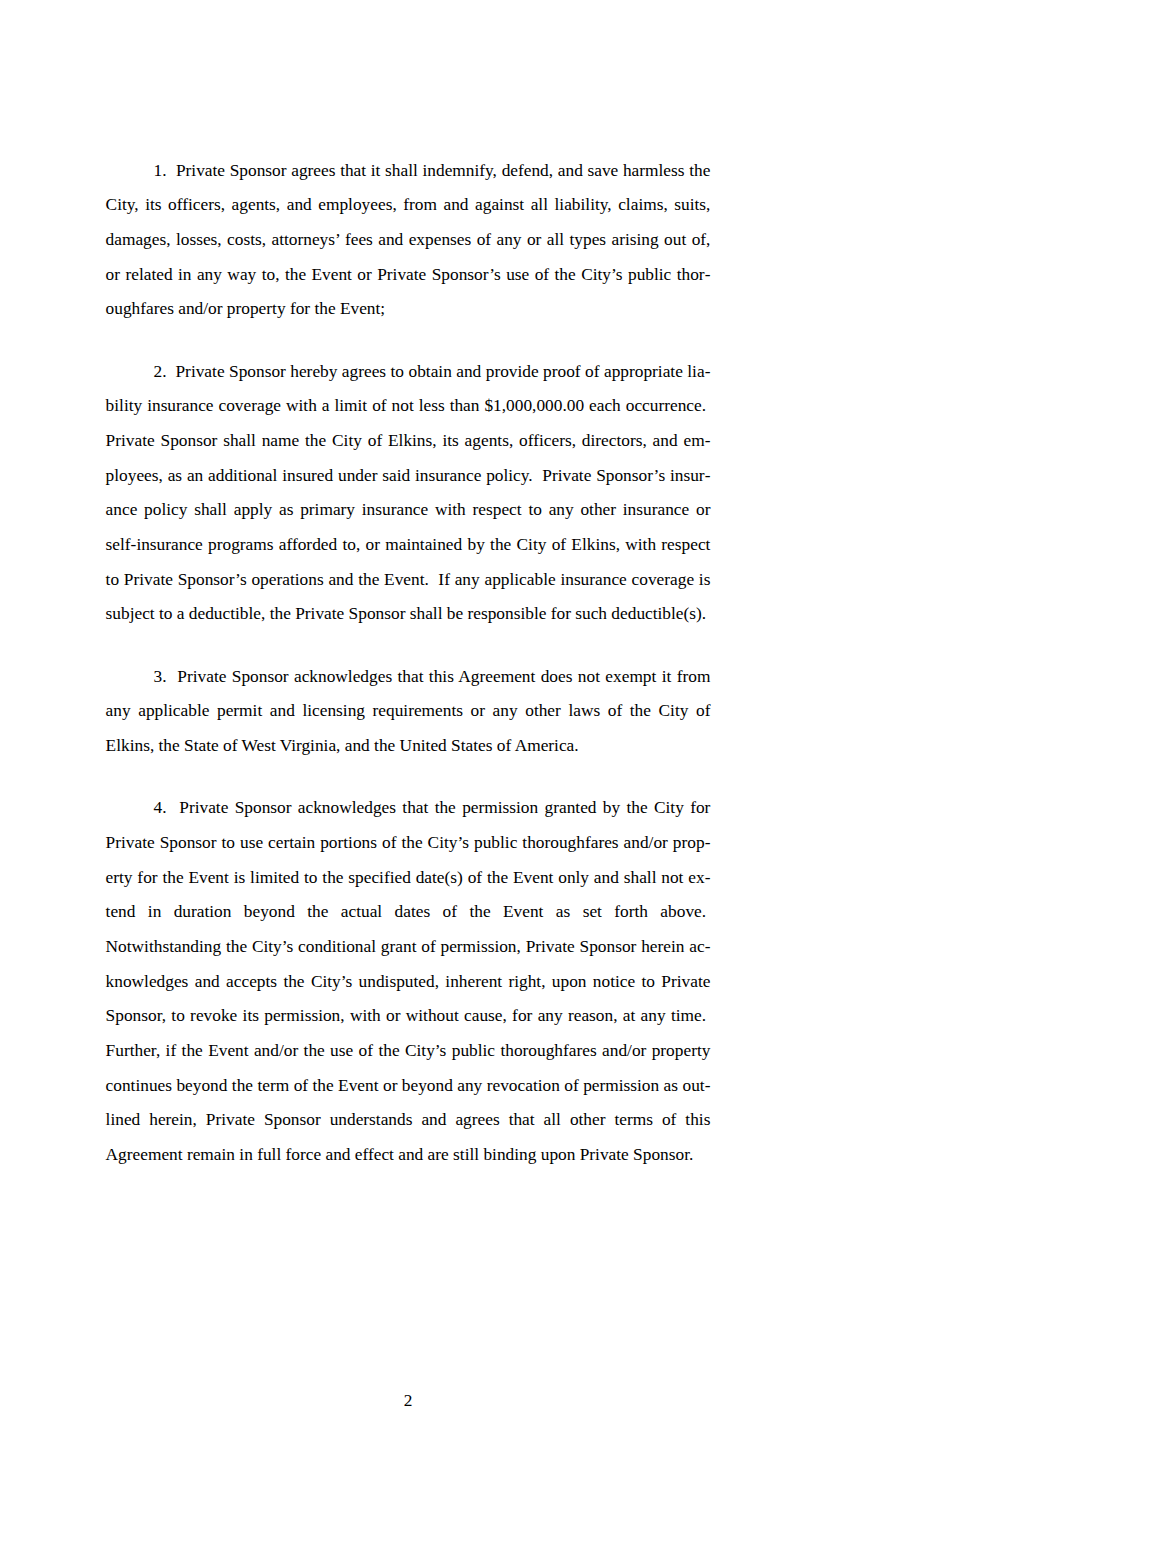1. Private Sponsor agrees that it shall indemnify, defend, and save harmless the City, its officers, agents, and employees, from and against all liability, claims, suits, damages, losses, costs, attorneys’ fees and expenses of any or all types arising out of, or related in any way to, the Event or Private Sponsor’s use of the City’s public thoroughfares and/or property for the Event;
2. Private Sponsor hereby agrees to obtain and provide proof of appropriate liability insurance coverage with a limit of not less than $1,000,000.00 each occurrence. Private Sponsor shall name the City of Elkins, its agents, officers, directors, and employees, as an additional insured under said insurance policy. Private Sponsor’s insurance policy shall apply as primary insurance with respect to any other insurance or self-insurance programs afforded to, or maintained by the City of Elkins, with respect to Private Sponsor’s operations and the Event. If any applicable insurance coverage is subject to a deductible, the Private Sponsor shall be responsible for such deductible(s).
3. Private Sponsor acknowledges that this Agreement does not exempt it from any applicable permit and licensing requirements or any other laws of the City of Elkins, the State of West Virginia, and the United States of America.
4. Private Sponsor acknowledges that the permission granted by the City for Private Sponsor to use certain portions of the City’s public thoroughfares and/or property for the Event is limited to the specified date(s) of the Event only and shall not extend in duration beyond the actual dates of the Event as set forth above. Notwithstanding the City’s conditional grant of permission, Private Sponsor herein acknowledges and accepts the City’s undisputed, inherent right, upon notice to Private Sponsor, to revoke its permission, with or without cause, for any reason, at any time. Further, if the Event and/or the use of the City’s public thoroughfares and/or property continues beyond the term of the Event or beyond any revocation of permission as outlined herein, Private Sponsor understands and agrees that all other terms of this Agreement remain in full force and effect and are still binding upon Private Sponsor.
2